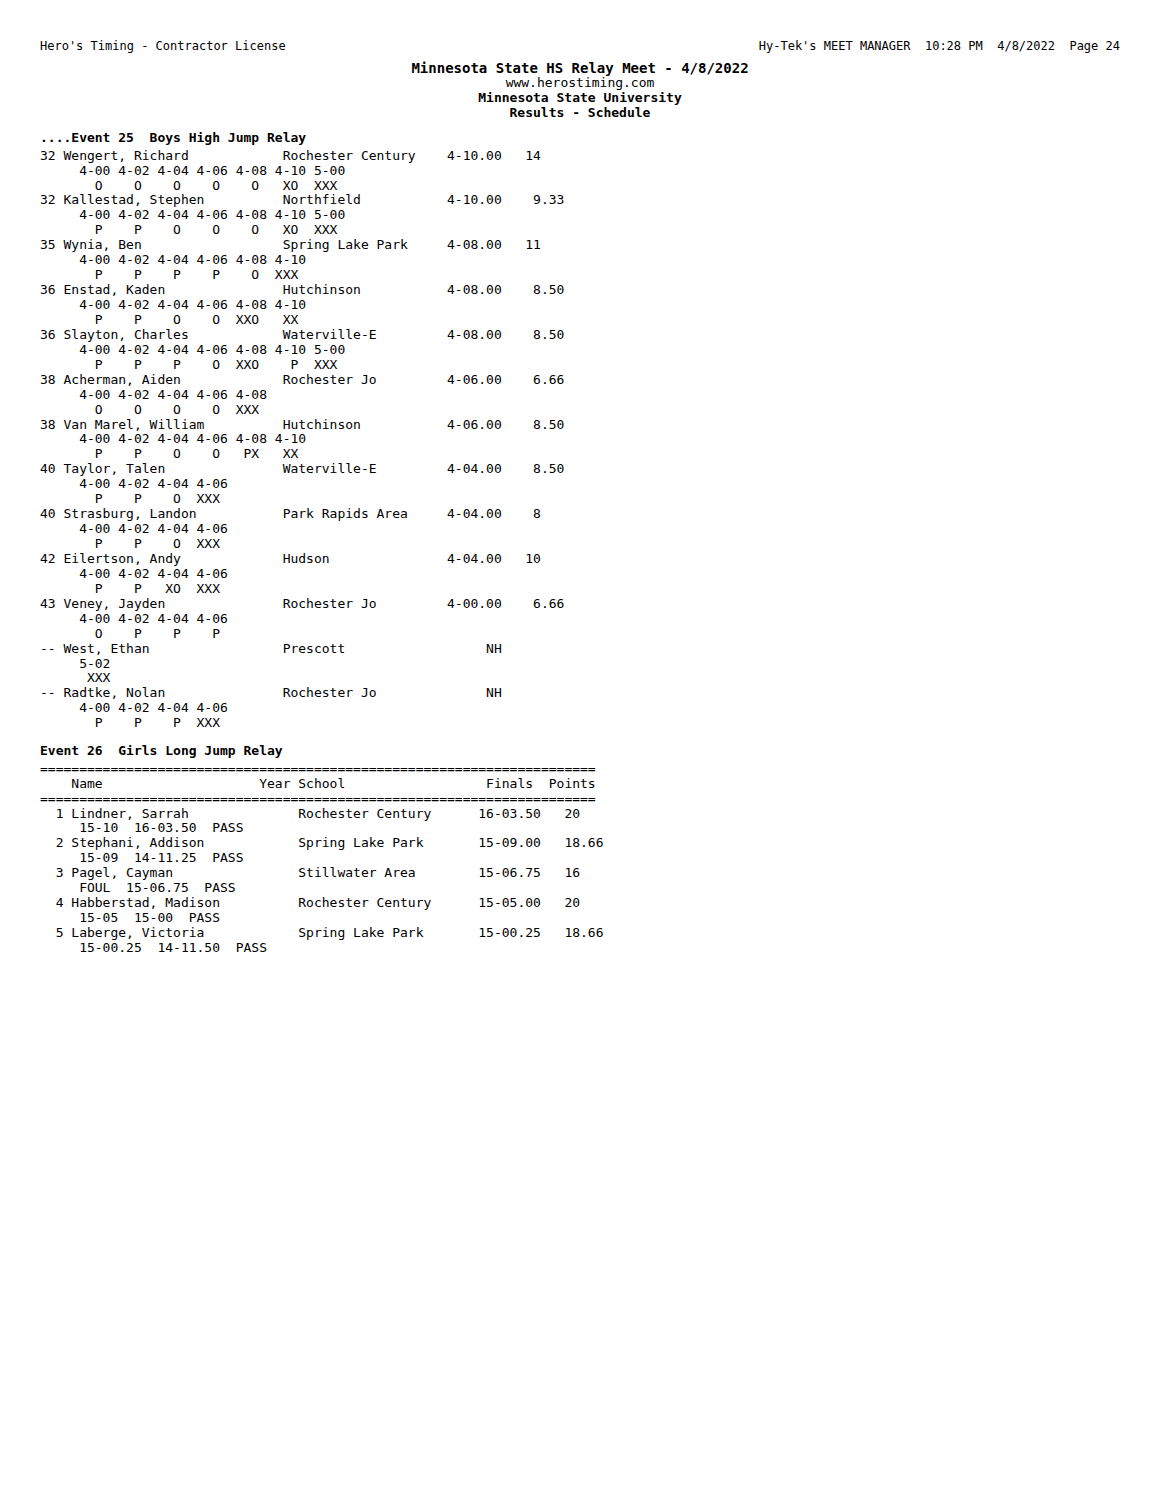Hero's Timing - Contractor License Hy-Tek's MEET MANAGER 10:28 PM 4/8/2022 Page 24
Minnesota State HS Relay Meet - 4/8/2022
www.herostiming.com
Minnesota State University
Results - Schedule
....Event 25 Boys High Jump Relay
32 Wengert, Richard            Rochester Century    4-10.00   14
     4-00 4-02 4-04 4-06 4-08 4-10 5-00
       O    O    O    O    O   XO  XXX
32 Kallestad, Stephen          Northfield           4-10.00    9.33
     4-00 4-02 4-04 4-06 4-08 4-10 5-00
       P    P    O    O    O   XO  XXX
35 Wynia, Ben                  Spring Lake Park     4-08.00   11
     4-00 4-02 4-04 4-06 4-08 4-10
       P    P    P    P    O  XXX
36 Enstad, Kaden               Hutchinson           4-08.00    8.50
     4-00 4-02 4-04 4-06 4-08 4-10
       P    P    O    O  XXO   XX
36 Slayton, Charles            Waterville-E         4-08.00    8.50
     4-00 4-02 4-04 4-06 4-08 4-10 5-00
       P    P    P    O  XXO    P  XXX
38 Acherman, Aiden             Rochester Jo         4-06.00    6.66
     4-00 4-02 4-04 4-06 4-08
       O    O    O    O  XXX
38 Van Marel, William          Hutchinson           4-06.00    8.50
     4-00 4-02 4-04 4-06 4-08 4-10
       P    P    O    O   PX   XX
40 Taylor, Talen               Waterville-E         4-04.00    8.50
     4-00 4-02 4-04 4-06
       P    P    O  XXX
40 Strasburg, Landon           Park Rapids Area     4-04.00    8
     4-00 4-02 4-04 4-06
       P    P    O  XXX
42 Eilertson, Andy             Hudson               4-04.00   10
     4-00 4-02 4-04 4-06
       P    P   XO  XXX
43 Veney, Jayden               Rochester Jo         4-00.00    6.66
     4-00 4-02 4-04 4-06
       O    P    P    P
-- West, Ethan                 Prescott                  NH
     5-02
      XXX
-- Radtke, Nolan               Rochester Jo              NH
     4-00 4-02 4-04 4-06
       P    P    P  XXX
Event 26 Girls Long Jump Relay
=======================================================================
    Name                    Year School                  Finals  Points
=======================================================================
  1 Lindner, Sarrah              Rochester Century      16-03.50   20
     15-10  16-03.50  PASS
  2 Stephani, Addison            Spring Lake Park       15-09.00   18.66
     15-09  14-11.25  PASS
  3 Pagel, Cayman                Stillwater Area        15-06.75   16
     FOUL  15-06.75  PASS
  4 Habberstad, Madison          Rochester Century      15-05.00   20
     15-05  15-00  PASS
  5 Laberge, Victoria            Spring Lake Park       15-00.25   18.66
     15-00.25  14-11.50  PASS